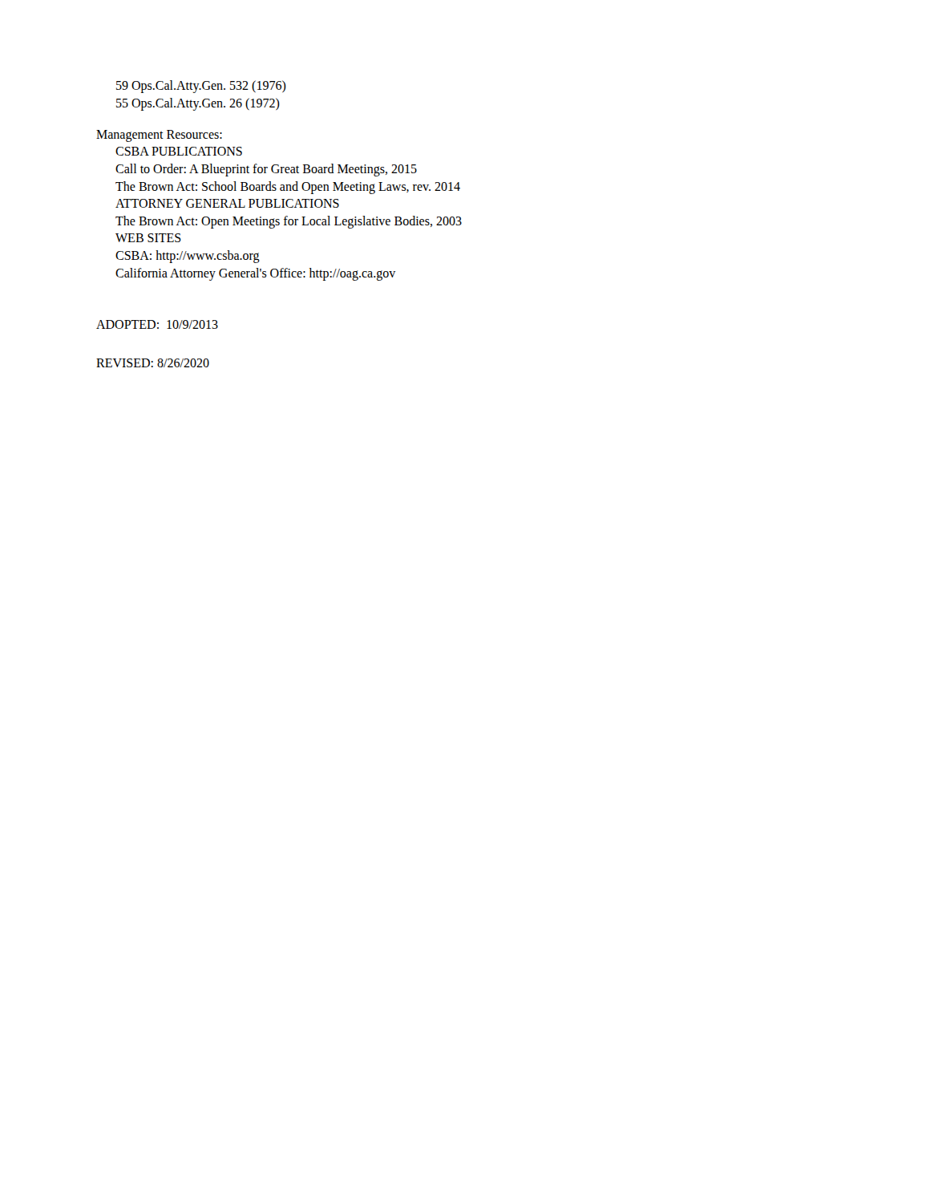59 Ops.Cal.Atty.Gen. 532 (1976)
55 Ops.Cal.Atty.Gen. 26 (1972)
Management Resources:
CSBA PUBLICATIONS
Call to Order: A Blueprint for Great Board Meetings, 2015
The Brown Act: School Boards and Open Meeting Laws, rev. 2014
ATTORNEY GENERAL PUBLICATIONS
The Brown Act: Open Meetings for Local Legislative Bodies, 2003
WEB SITES
CSBA: http://www.csba.org
California Attorney General's Office: http://oag.ca.gov
ADOPTED: 10/9/2013
REVISED: 8/26/2020